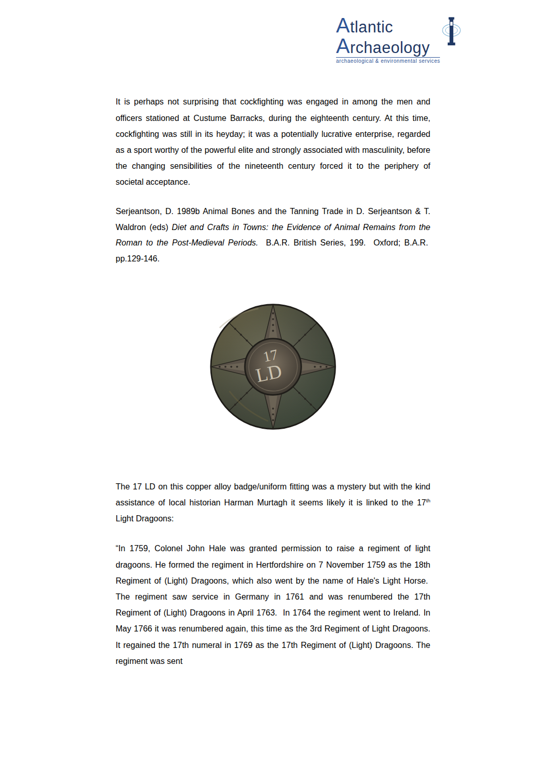Atlantic
Archaeology
archaeological & environmental services
It is perhaps not surprising that cockfighting was engaged in among the men and officers stationed at Custume Barracks, during the eighteenth century. At this time, cockfighting was still in its heyday; it was a potentially lucrative enterprise, regarded as a sport worthy of the powerful elite and strongly associated with masculinity, before the changing sensibilities of the nineteenth century forced it to the periphery of societal acceptance.
Serjeantson, D. 1989b Animal Bones and the Tanning Trade in D. Serjeantson & T. Waldron (eds) Diet and Crafts in Towns: the Evidence of Animal Remains from the Roman to the Post-Medieval Periods. B.A.R. British Series, 199. Oxford; B.A.R. pp.129-146.
17 LD
The 17 LD on this copper alloy badge/uniform fitting was a mystery but with the kind assistance of local historian Harman Murtagh it seems likely it is linked to the 17th Light Dragoons:
“In 1759, Colonel John Hale was granted permission to raise a regiment of light dragoons. He formed the regiment in Hertfordshire on 7 November 1759 as the 18th Regiment of (Light) Dragoons, which also went by the name of Hale's Light Horse. The regiment saw service in Germany in 1761 and was renumbered the 17th Regiment of (Light) Dragoons in April 1763. In 1764 the regiment went to Ireland. In May 1766 it was renumbered again, this time as the 3rd Regiment of Light Dragoons. It regained the 17th numeral in 1769 as the 17th Regiment of (Light) Dragoons. The regiment was sent